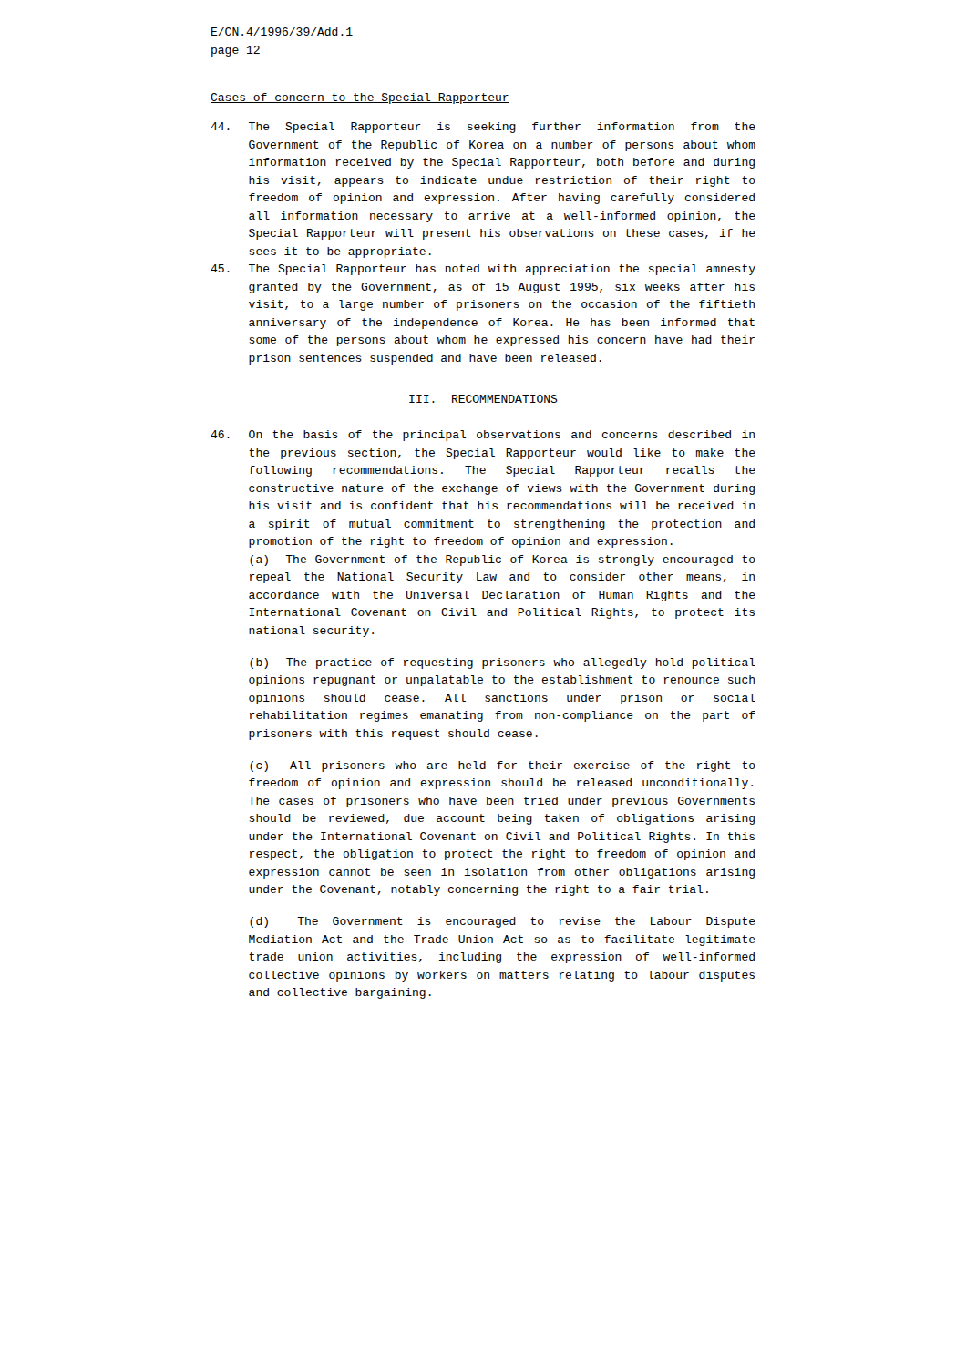E/CN.4/1996/39/Add.1
page 12
Cases of concern to the Special Rapporteur
44.
The Special Rapporteur is seeking further information from the Government of the Republic of Korea on a number of persons about whom information received by the Special Rapporteur, both before and during his visit, appears to indicate undue restriction of their right to freedom of opinion and expression. After having carefully considered all information necessary to arrive at a well-informed opinion, the Special Rapporteur will present his observations on these cases, if he sees it to be appropriate.
45.
The Special Rapporteur has noted with appreciation the special amnesty granted by the Government, as of 15 August 1995, six weeks after his visit, to a large number of prisoners on the occasion of the fiftieth anniversary of the independence of Korea. He has been informed that some of the persons about whom he expressed his concern have had their prison sentences suspended and have been released.
III. RECOMMENDATIONS
46.
On the basis of the principal observations and concerns described in the previous section, the Special Rapporteur would like to make the following recommendations. The Special Rapporteur recalls the constructive nature of the exchange of views with the Government during his visit and is confident that his recommendations will be received in a spirit of mutual commitment to strengthening the protection and promotion of the right to freedom of opinion and expression.
(a) The Government of the Republic of Korea is strongly encouraged to repeal the National Security Law and to consider other means, in accordance with the Universal Declaration of Human Rights and the International Covenant on Civil and Political Rights, to protect its national security.
(b) The practice of requesting prisoners who allegedly hold political opinions repugnant or unpalatable to the establishment to renounce such opinions should cease. All sanctions under prison or social rehabilitation regimes emanating from non-compliance on the part of prisoners with this request should cease.
(c) All prisoners who are held for their exercise of the right to freedom of opinion and expression should be released unconditionally. The cases of prisoners who have been tried under previous Governments should be reviewed, due account being taken of obligations arising under the International Covenant on Civil and Political Rights. In this respect, the obligation to protect the right to freedom of opinion and expression cannot be seen in isolation from other obligations arising under the Covenant, notably concerning the right to a fair trial.
(d) The Government is encouraged to revise the Labour Dispute Mediation Act and the Trade Union Act so as to facilitate legitimate trade union activities, including the expression of well-informed collective opinions by workers on matters relating to labour disputes and collective bargaining.